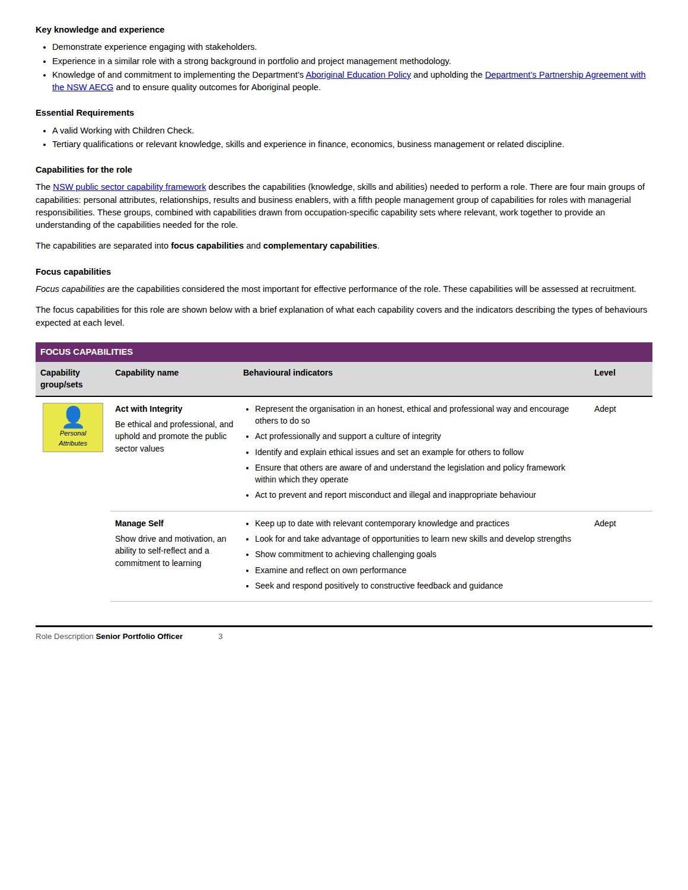Key knowledge and experience
Demonstrate experience engaging with stakeholders.
Experience in a similar role with a strong background in portfolio and project management methodology.
Knowledge of and commitment to implementing the Department’s Aboriginal Education Policy and upholding the Department’s Partnership Agreement with the NSW AECG and to ensure quality outcomes for Aboriginal people.
Essential Requirements
A valid Working with Children Check.
Tertiary qualifications or relevant knowledge, skills and experience in finance, economics, business management or related discipline.
Capabilities for the role
The NSW public sector capability framework describes the capabilities (knowledge, skills and abilities) needed to perform a role. There are four main groups of capabilities: personal attributes, relationships, results and business enablers, with a fifth people management group of capabilities for roles with managerial responsibilities. These groups, combined with capabilities drawn from occupation-specific capability sets where relevant, work together to provide an understanding of the capabilities needed for the role.
The capabilities are separated into focus capabilities and complementary capabilities.
Focus capabilities
Focus capabilities are the capabilities considered the most important for effective performance of the role. These capabilities will be assessed at recruitment.
The focus capabilities for this role are shown below with a brief explanation of what each capability covers and the indicators describing the types of behaviours expected at each level.
FOCUS CAPABILITIES
| Capability group/sets | Capability name | Behavioural indicators | Level |
| --- | --- | --- | --- |
| 👤 Personal Attributes | Act with Integrity Be ethical and professional, and uphold and promote the public sector values | Represent the organisation in an honest, ethical and professional way and encourage others to do so Act professionally and support a culture of integrity Identify and explain ethical issues and set an example for others to follow Ensure that others are aware of and understand the legislation and policy framework within which they operate Act to prevent and report misconduct and illegal and inappropriate behaviour | Adept |
| Manage Self Show drive and motivation, an ability to self-reflect and a commitment to learning | Keep up to date with relevant contemporary knowledge and practices Look for and take advantage of opportunities to learn new skills and develop strengths Show commitment to achieving challenging goals Examine and reflect on own performance Seek and respond positively to constructive feedback and guidance | Adept |
Role Description Senior Portfolio Officer 3